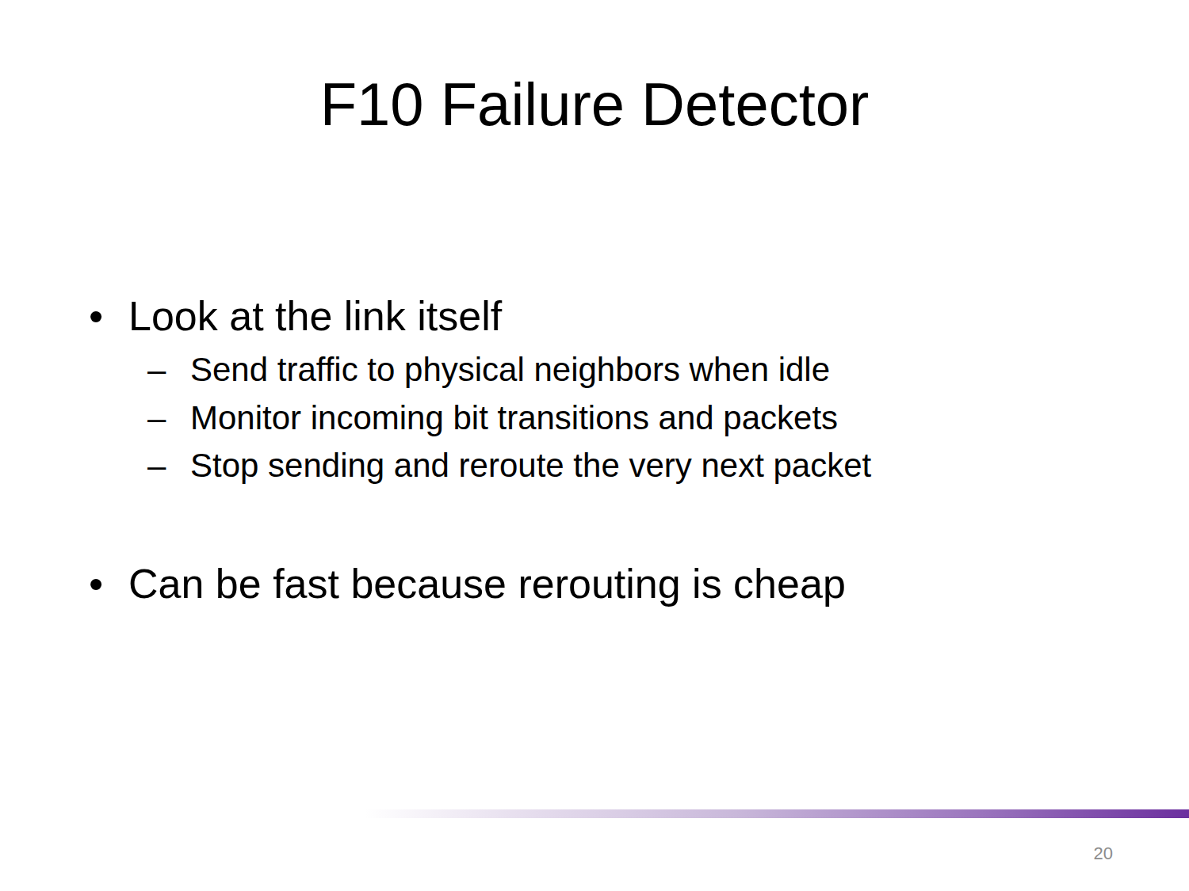F10 Failure Detector
Look at the link itself
Send traffic to physical neighbors when idle
Monitor incoming bit transitions and packets
Stop sending and reroute the very next packet
Can be fast because rerouting is cheap
20